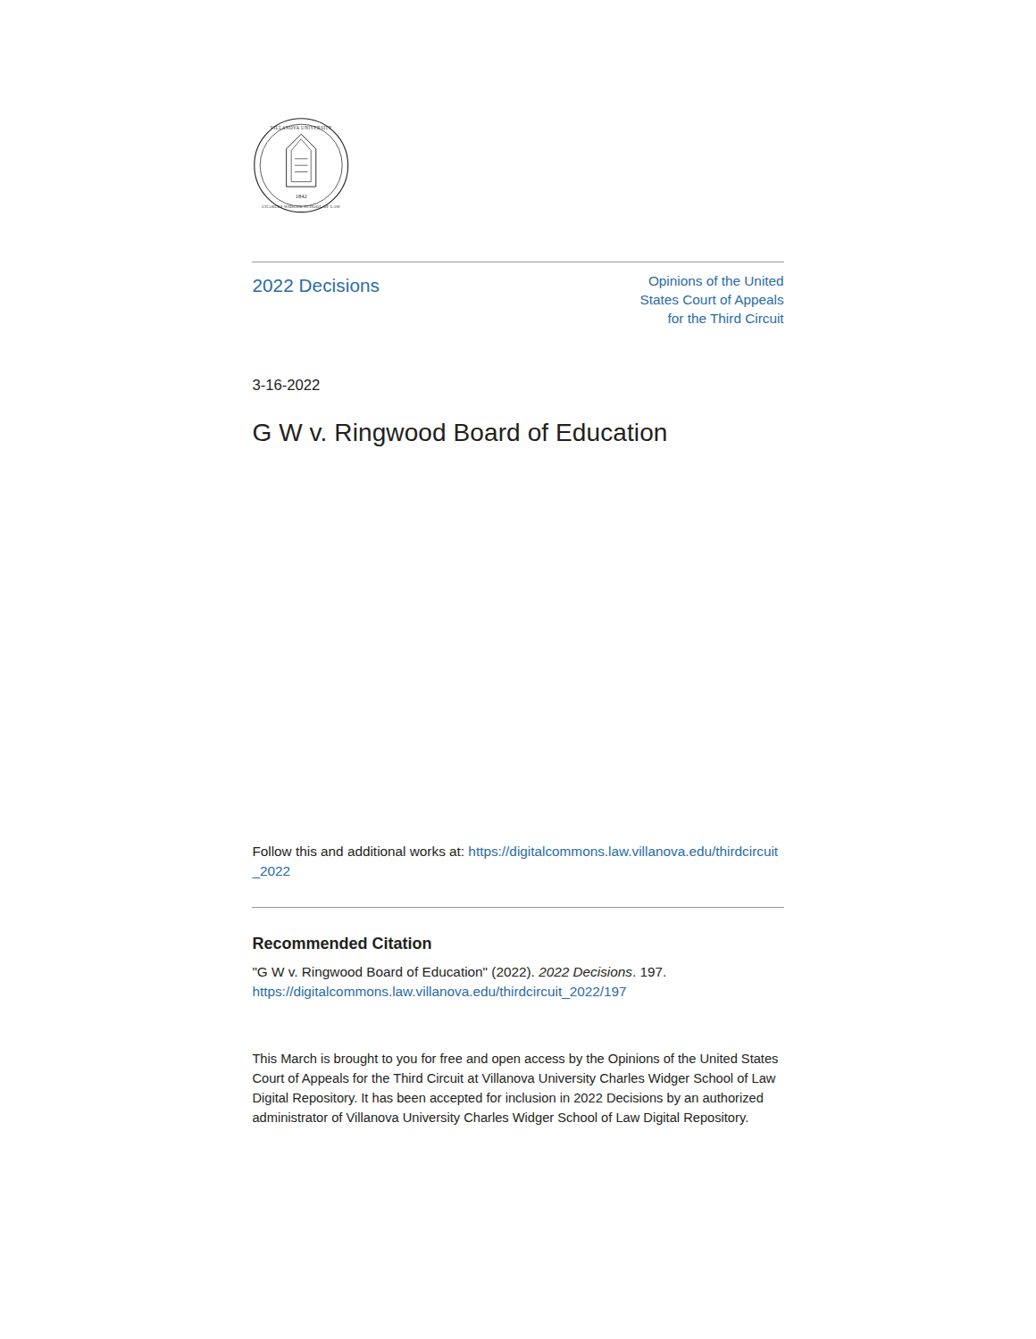1842 VILLANOVA UNIVERSITY CHARLES WIDGER SCHOOL OF LAW
2022 Decisions
Opinions of the United
States Court of Appeals
for the Third Circuit
3-16-2022
G W v. Ringwood Board of Education
Follow this and additional works at: https://digitalcommons.law.villanova.edu/thirdcircuit_2022
Recommended Citation
"G W v. Ringwood Board of Education" (2022). 2022 Decisions. 197.
https://digitalcommons.law.villanova.edu/thirdcircuit_2022/197
This March is brought to you for free and open access by the Opinions of the United States Court of Appeals for the Third Circuit at Villanova University Charles Widger School of Law Digital Repository. It has been accepted for inclusion in 2022 Decisions by an authorized administrator of Villanova University Charles Widger School of Law Digital Repository.